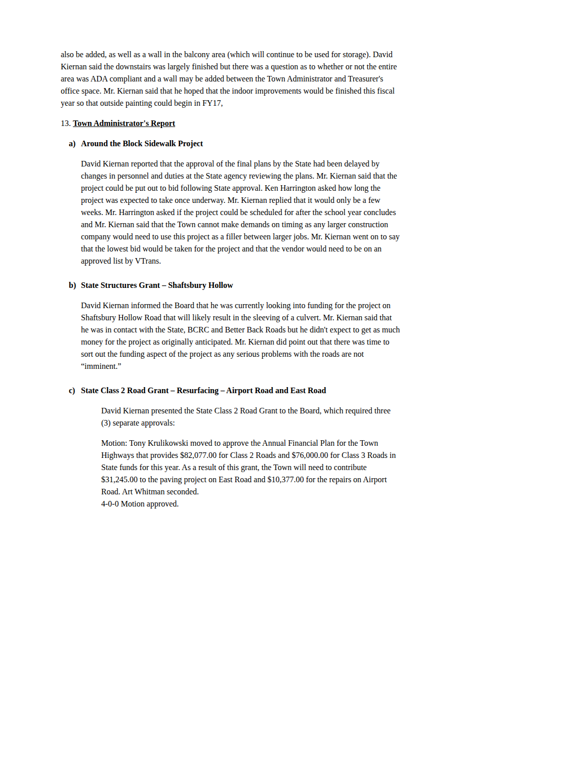also be added, as well as a wall in the balcony area (which will continue to be used for storage). David Kiernan said the downstairs was largely finished but there was a question as to whether or not the entire area was ADA compliant and a wall may be added between the Town Administrator and Treasurer's office space. Mr. Kiernan said that he hoped that the indoor improvements would be finished this fiscal year so that outside painting could begin in FY17,
13.
Town Administrator's Report
a) Around the Block Sidewalk Project
David Kiernan reported that the approval of the final plans by the State had been delayed by changes in personnel and duties at the State agency reviewing the plans. Mr. Kiernan said that the project could be put out to bid following State approval. Ken Harrington asked how long the project was expected to take once underway. Mr. Kiernan replied that it would only be a few weeks. Mr. Harrington asked if the project could be scheduled for after the school year concludes and Mr. Kiernan said that the Town cannot make demands on timing as any larger construction company would need to use this project as a filler between larger jobs. Mr. Kiernan went on to say that the lowest bid would be taken for the project and that the vendor would need to be on an approved list by VTrans.
b) State Structures Grant – Shaftsbury Hollow
David Kiernan informed the Board that he was currently looking into funding for the project on Shaftsbury Hollow Road that will likely result in the sleeving of a culvert. Mr. Kiernan said that he was in contact with the State, BCRC and Better Back Roads but he didn't expect to get as much money for the project as originally anticipated. Mr. Kiernan did point out that there was time to sort out the funding aspect of the project as any serious problems with the roads are not “imminent.”
c) State Class 2 Road Grant – Resurfacing – Airport Road and East Road
David Kiernan presented the State Class 2 Road Grant to the Board, which required three (3) separate approvals:
Motion: Tony Krulikowski moved to approve the Annual Financial Plan for the Town Highways that provides $82,077.00 for Class 2 Roads and $76,000.00 for Class 3 Roads in State funds for this year. As a result of this grant, the Town will need to contribute $31,245.00 to the paving project on East Road and $10,377.00 for the repairs on Airport Road. Art Whitman seconded.
4-0-0 Motion approved.